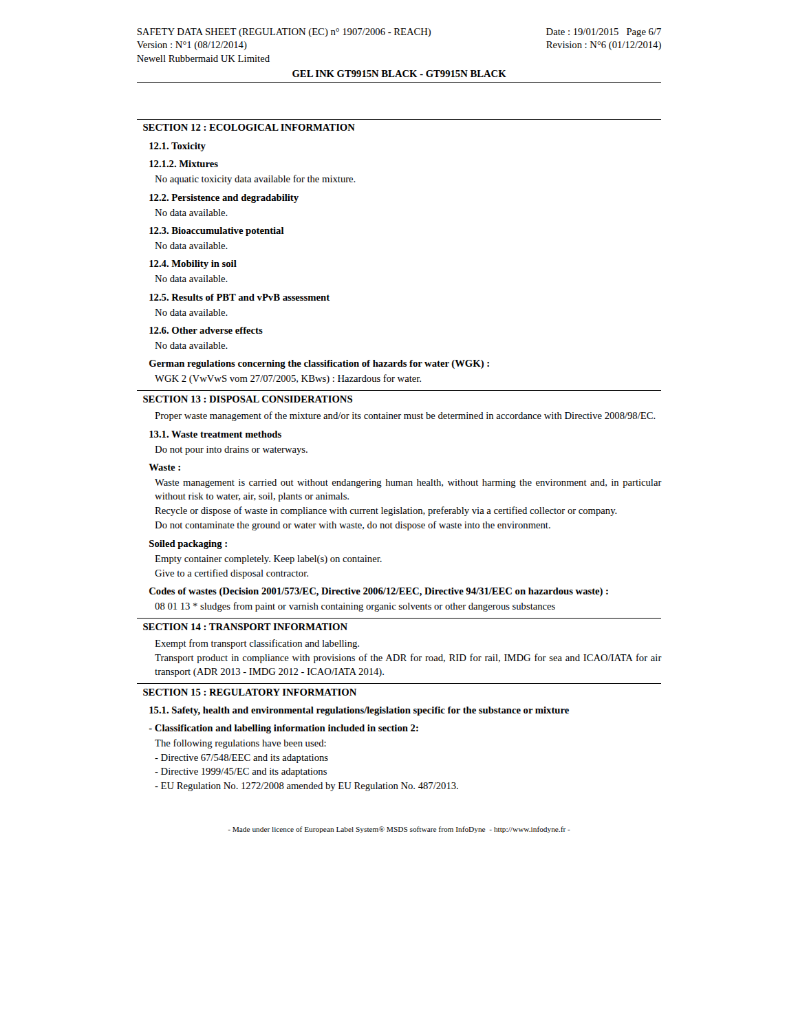SAFETY DATA SHEET (REGULATION (EC) n° 1907/2006 - REACH)
Date : 19/01/2015 Page 6/7
Version : N°1 (08/12/2014)
Revision : N°6 (01/12/2014)
Newell Rubbermaid UK Limited
GEL INK GT9915N BLACK - GT9915N BLACK
SECTION 12 : ECOLOGICAL INFORMATION
12.1. Toxicity
12.1.2. Mixtures
No aquatic toxicity data available for the mixture.
12.2. Persistence and degradability
No data available.
12.3. Bioaccumulative potential
No data available.
12.4. Mobility in soil
No data available.
12.5. Results of PBT and vPvB assessment
No data available.
12.6. Other adverse effects
No data available.
German regulations concerning the classification of hazards for water (WGK) :
WGK 2 (VwVwS vom 27/07/2005, KBws) : Hazardous for water.
SECTION 13 : DISPOSAL CONSIDERATIONS
Proper waste management of the mixture and/or its container must be determined in accordance with Directive 2008/98/EC.
13.1. Waste treatment methods
Do not pour into drains or waterways.
Waste :
Waste management is carried out without endangering human health, without harming the environment and, in particular without risk to water, air, soil, plants or animals.
Recycle or dispose of waste in compliance with current legislation, preferably via a certified collector or company.
Do not contaminate the ground or water with waste, do not dispose of waste into the environment.
Soiled packaging :
Empty container completely. Keep label(s) on container.
Give to a certified disposal contractor.
Codes of wastes (Decision 2001/573/EC, Directive 2006/12/EEC, Directive 94/31/EEC on hazardous waste) :
08 01 13 * sludges from paint or varnish containing organic solvents or other dangerous substances
SECTION 14 : TRANSPORT INFORMATION
Exempt from transport classification and labelling.
Transport product in compliance with provisions of the ADR for road, RID for rail, IMDG for sea and ICAO/IATA for air transport (ADR 2013 - IMDG 2012 - ICAO/IATA 2014).
SECTION 15 : REGULATORY INFORMATION
15.1. Safety, health and environmental regulations/legislation specific for the substance or mixture
- Classification and labelling information included in section 2:
The following regulations have been used:
- Directive 67/548/EEC and its adaptations
- Directive 1999/45/EC and its adaptations
- EU Regulation No. 1272/2008 amended by EU Regulation No. 487/2013.
- Made under licence of European Label System® MSDS software from InfoDyne - http://www.infodyne.fr -